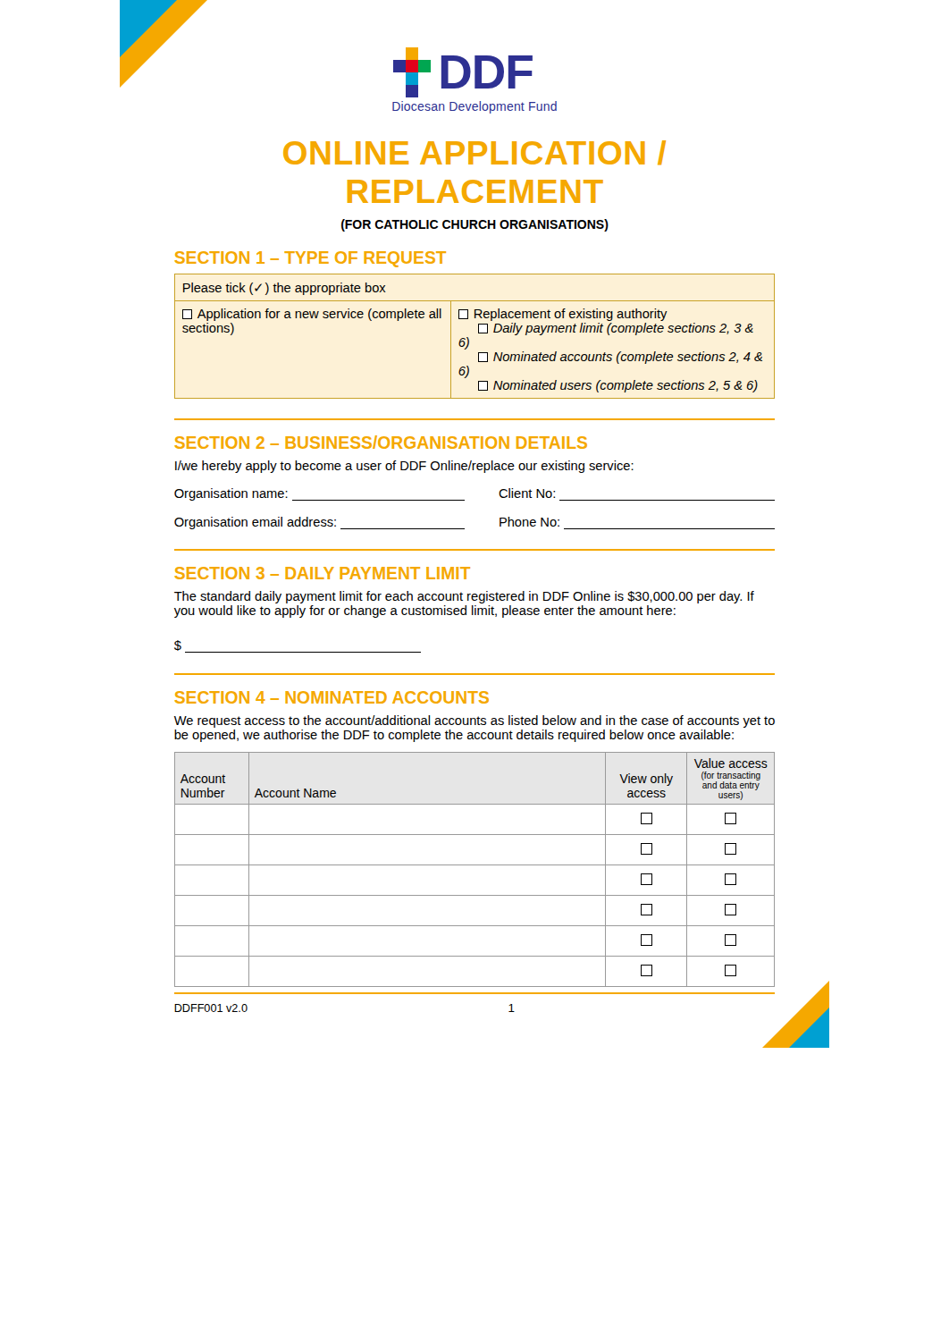DDF
Diocesan Development Fund
ONLINE APPLICATION / REPLACEMENT
(FOR CATHOLIC CHURCH ORGANISATIONS)
SECTION 1 – TYPE OF REQUEST
| Please tick (✓) the appropriate box |
| Application for a new service (complete all sections) | Replacement of existing authority Daily payment limit (complete sections 2, 3 & 6) Nominated accounts (complete sections 2, 4 & 6) Nominated users (complete sections 2, 5 & 6) |
SECTION 2 – BUSINESS/ORGANISATION DETAILS
I/we hereby apply to become a user of DDF Online/replace our existing service:
Organisation name:
Client No:
Organisation email address:
Phone No:
SECTION 3 – DAILY PAYMENT LIMIT
The standard daily payment limit for each account registered in DDF Online is $30,000.00 per day. If you would like to apply for or change a customised limit, please enter the amount here:
$
SECTION 4 – NOMINATED ACCOUNTS
We request access to the account/additional accounts as listed below and in the case of accounts yet to be opened, we authorise the DDF to complete the account details required below once available:
| Account Number | Account Name | View only access | Value access (for transacting and data entry users) |
| --- | --- | --- | --- |
DDFF001 v2.0
1